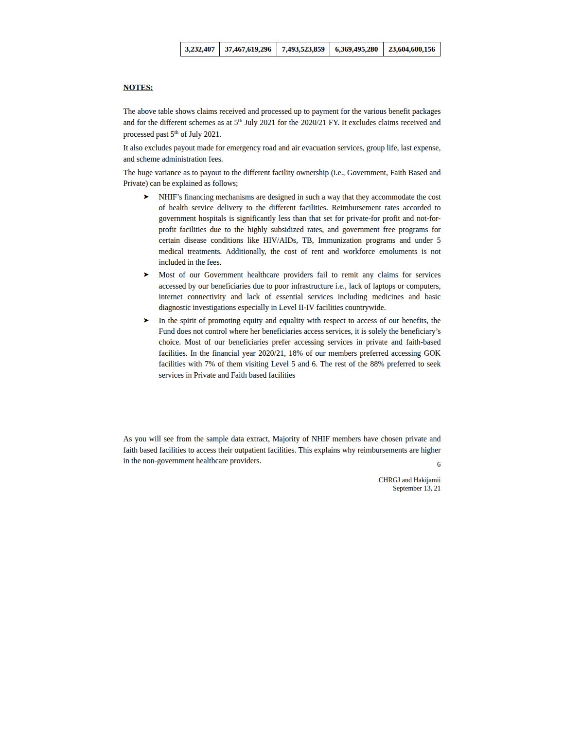| | 3,232,407 | 37,467,619,296 | 7,493,523,859 | 6,369,495,280 | 23,604,600,156 |
NOTES:
The above table shows claims received and processed up to payment for the various benefit packages and for the different schemes as at 5th July 2021 for the 2020/21 FY. It excludes claims received and processed past 5th of July 2021.
It also excludes payout made for emergency road and air evacuation services, group life, last expense, and scheme administration fees.
The huge variance as to payout to the different facility ownership (i.e., Government, Faith Based and Private) can be explained as follows;
NHIF’s financing mechanisms are designed in such a way that they accommodate the cost of health service delivery to the different facilities. Reimbursement rates accorded to government hospitals is significantly less than that set for private-for profit and not-for-profit facilities due to the highly subsidized rates, and government free programs for certain disease conditions like HIV/AIDs, TB, Immunization programs and under 5 medical treatments. Additionally, the cost of rent and workforce emoluments is not included in the fees.
Most of our Government healthcare providers fail to remit any claims for services accessed by our beneficiaries due to poor infrastructure i.e., lack of laptops or computers, internet connectivity and lack of essential services including medicines and basic diagnostic investigations especially in Level II-IV facilities countrywide.
In the spirit of promoting equity and equality with respect to access of our benefits, the Fund does not control where her beneficiaries access services, it is solely the beneficiary’s choice. Most of our beneficiaries prefer accessing services in private and faith-based facilities. In the financial year 2020/21, 18% of our members preferred accessing GOK facilities with 7% of them visiting Level 5 and 6. The rest of the 88% preferred to seek services in Private and Faith based facilities
As you will see from the sample data extract, Majority of NHIF members have chosen private and faith based facilities to access their outpatient facilities. This explains why reimbursements are higher in the non-government healthcare providers.
6
CHRGJ and Hakijamii
September 13, 21